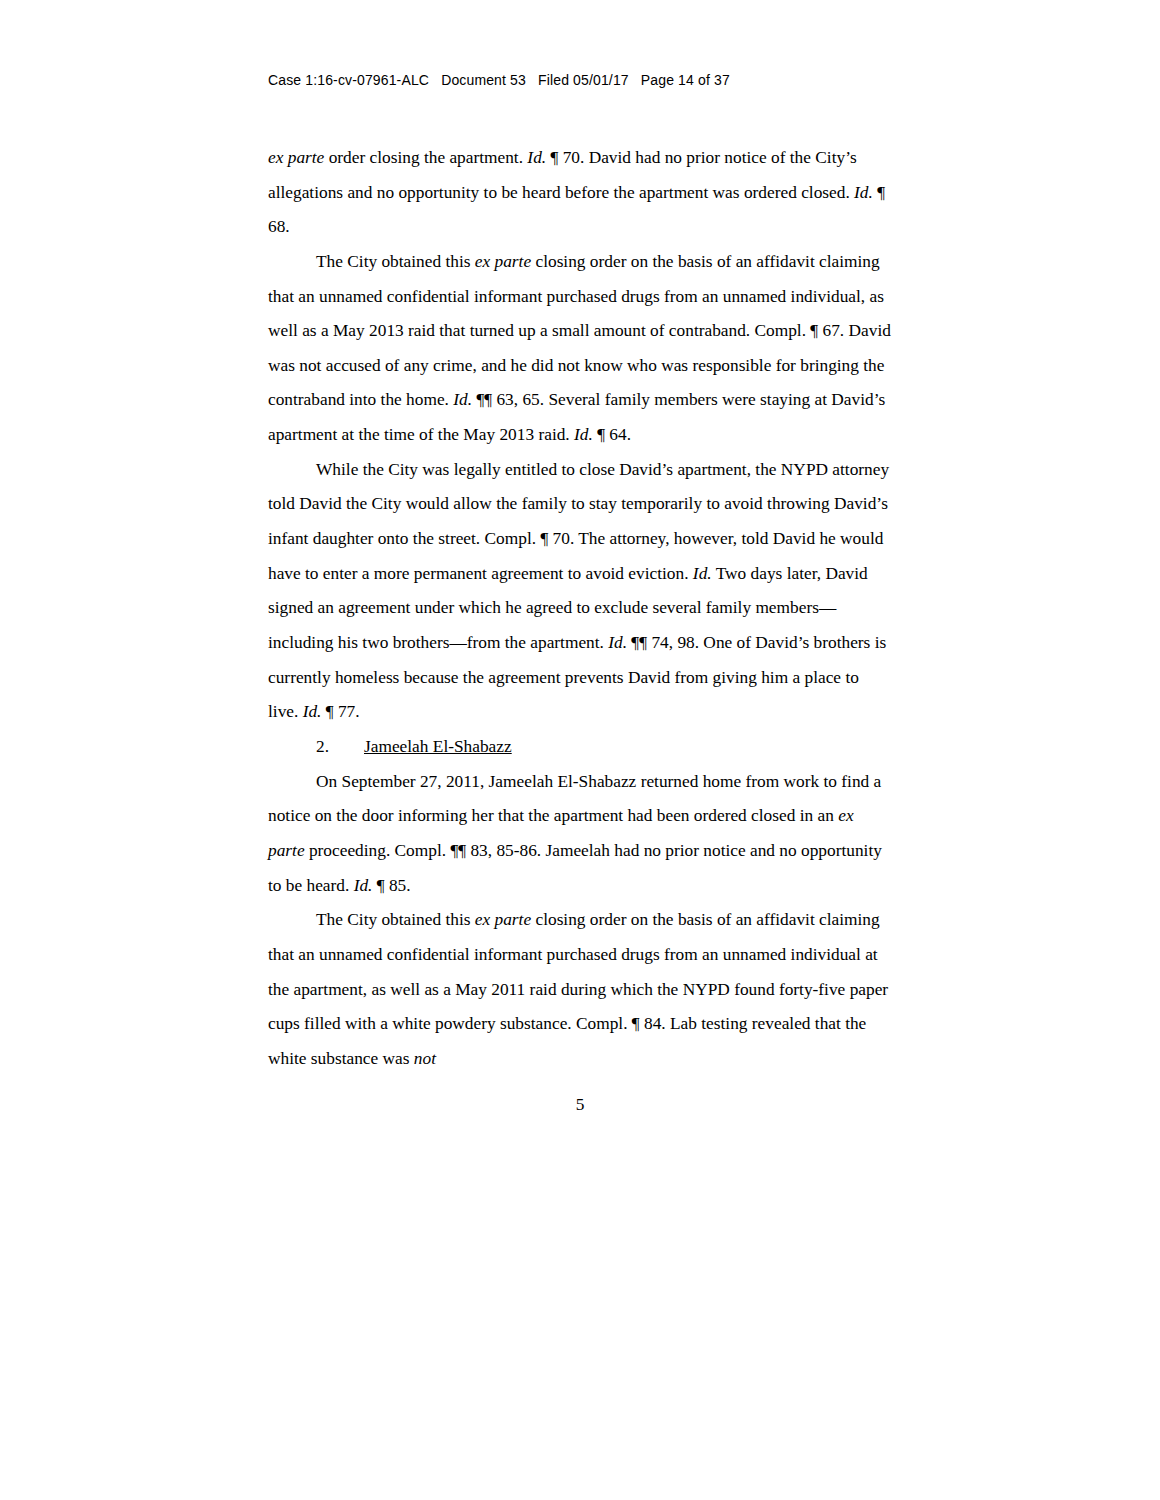Case 1:16-cv-07961-ALC Document 53 Filed 05/01/17 Page 14 of 37
ex parte order closing the apartment. Id. ¶ 70. David had no prior notice of the City’s allegations and no opportunity to be heard before the apartment was ordered closed. Id. ¶ 68.
The City obtained this ex parte closing order on the basis of an affidavit claiming that an unnamed confidential informant purchased drugs from an unnamed individual, as well as a May 2013 raid that turned up a small amount of contraband. Compl. ¶ 67. David was not accused of any crime, and he did not know who was responsible for bringing the contraband into the home. Id. ¶¶ 63, 65. Several family members were staying at David’s apartment at the time of the May 2013 raid. Id. ¶ 64.
While the City was legally entitled to close David’s apartment, the NYPD attorney told David the City would allow the family to stay temporarily to avoid throwing David’s infant daughter onto the street. Compl. ¶ 70. The attorney, however, told David he would have to enter a more permanent agreement to avoid eviction. Id. Two days later, David signed an agreement under which he agreed to exclude several family members—including his two brothers—from the apartment. Id. ¶¶ 74, 98. One of David’s brothers is currently homeless because the agreement prevents David from giving him a place to live. Id. ¶ 77.
2. Jameelah El-Shabazz
On September 27, 2011, Jameelah El-Shabazz returned home from work to find a notice on the door informing her that the apartment had been ordered closed in an ex parte proceeding. Compl. ¶¶ 83, 85-86. Jameelah had no prior notice and no opportunity to be heard. Id. ¶ 85.
The City obtained this ex parte closing order on the basis of an affidavit claiming that an unnamed confidential informant purchased drugs from an unnamed individual at the apartment, as well as a May 2011 raid during which the NYPD found forty-five paper cups filled with a white powdery substance. Compl. ¶ 84. Lab testing revealed that the white substance was not
5